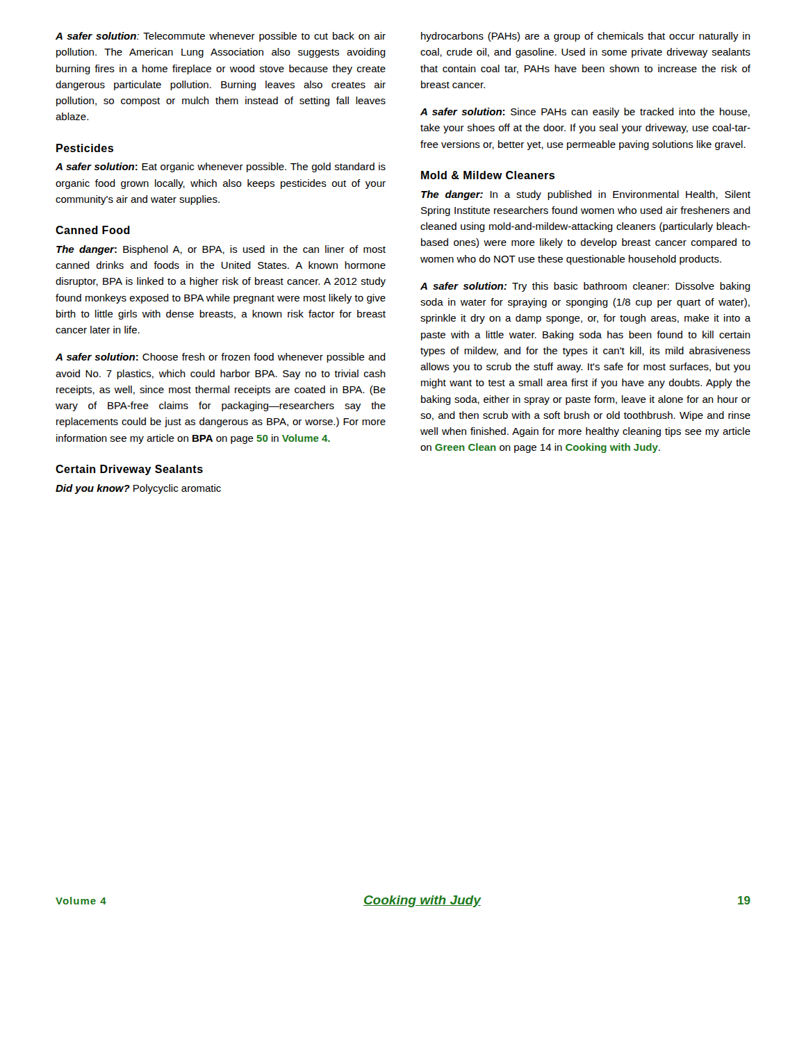A safer solution: Telecommute whenever possible to cut back on air pollution. The American Lung Association also suggests avoiding burning fires in a home fireplace or wood stove because they create dangerous particulate pollution. Burning leaves also creates air pollution, so compost or mulch them instead of setting fall leaves ablaze.
Pesticides
A safer solution: Eat organic whenever possible. The gold standard is organic food grown locally, which also keeps pesticides out of your community's air and water supplies.
Canned Food
The danger: Bisphenol A, or BPA, is used in the can liner of most canned drinks and foods in the United States. A known hormone disruptor, BPA is linked to a higher risk of breast cancer. A 2012 study found monkeys exposed to BPA while pregnant were most likely to give birth to little girls with dense breasts, a known risk factor for breast cancer later in life.
A safer solution: Choose fresh or frozen food whenever possible and avoid No. 7 plastics, which could harbor BPA. Say no to trivial cash receipts, as well, since most thermal receipts are coated in BPA. (Be wary of BPA-free claims for packaging—researchers say the replacements could be just as dangerous as BPA, or worse.) For more information see my article on BPA on page 50 in Volume 4.
Certain Driveway Sealants
Did you know? Polycyclic aromatic
hydrocarbons (PAHs) are a group of chemicals that occur naturally in coal, crude oil, and gasoline. Used in some private driveway sealants that contain coal tar, PAHs have been shown to increase the risk of breast cancer.
A safer solution: Since PAHs can easily be tracked into the house, take your shoes off at the door. If you seal your driveway, use coal-tar-free versions or, better yet, use permeable paving solutions like gravel.
Mold & Mildew Cleaners
The danger: In a study published in Environmental Health, Silent Spring Institute researchers found women who used air fresheners and cleaned using mold-and-mildew-attacking cleaners (particularly bleach-based ones) were more likely to develop breast cancer compared to women who do NOT use these questionable household products.
A safer solution: Try this basic bathroom cleaner: Dissolve baking soda in water for spraying or sponging (1/8 cup per quart of water), sprinkle it dry on a damp sponge, or, for tough areas, make it into a paste with a little water. Baking soda has been found to kill certain types of mildew, and for the types it can't kill, its mild abrasiveness allows you to scrub the stuff away. It's safe for most surfaces, but you might want to test a small area first if you have any doubts. Apply the baking soda, either in spray or paste form, leave it alone for an hour or so, and then scrub with a soft brush or old toothbrush. Wipe and rinse well when finished. Again for more healthy cleaning tips see my article on Green Clean on page 14 in Cooking with Judy.
Volume 4 Cooking with Judy 19